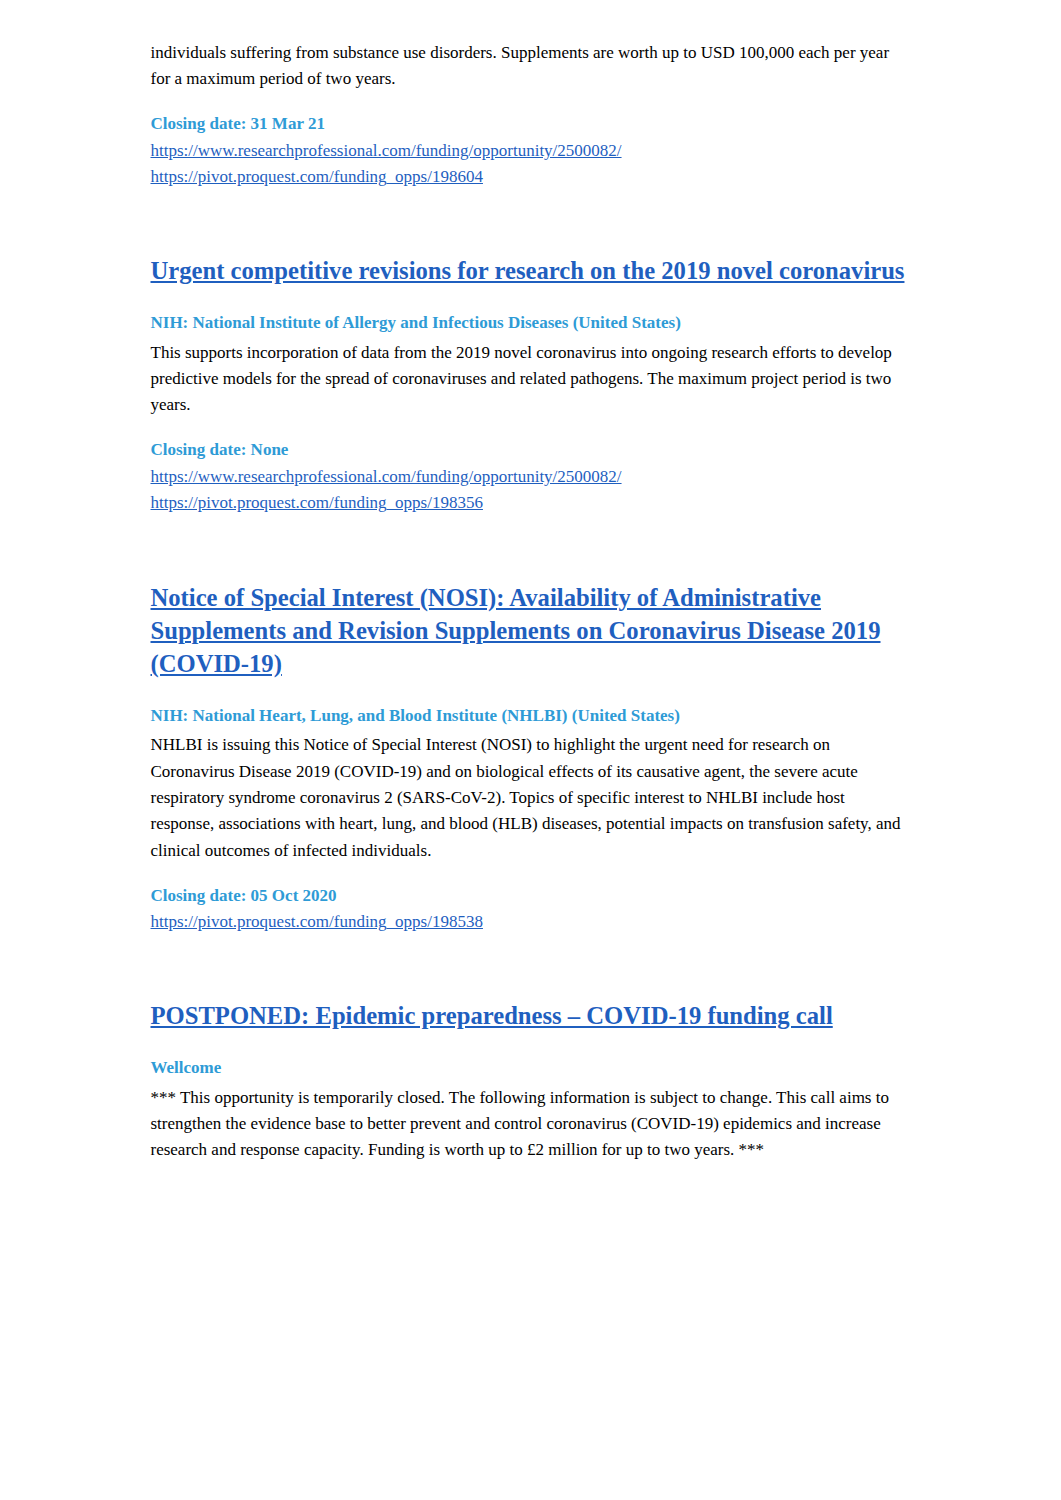individuals suffering from substance use disorders. Supplements are worth up to USD 100,000 each per year for a maximum period of two years.
Closing date: 31 Mar 21
https://www.researchprofessional.com/funding/opportunity/2500082/
https://pivot.proquest.com/funding_opps/198604
Urgent competitive revisions for research on the 2019 novel coronavirus
NIH: National Institute of Allergy and Infectious Diseases (United States)
This supports incorporation of data from the 2019 novel coronavirus into ongoing research efforts to develop predictive models for the spread of coronaviruses and related pathogens. The maximum project period is two years.
Closing date: None
https://www.researchprofessional.com/funding/opportunity/2500082/
https://pivot.proquest.com/funding_opps/198356
Notice of Special Interest (NOSI): Availability of Administrative Supplements and Revision Supplements on Coronavirus Disease 2019 (COVID-19)
NIH: National Heart, Lung, and Blood Institute (NHLBI) (United States)
NHLBI is issuing this Notice of Special Interest (NOSI) to highlight the urgent need for research on Coronavirus Disease 2019 (COVID-19) and on biological effects of its causative agent, the severe acute respiratory syndrome coronavirus 2 (SARS-CoV-2). Topics of specific interest to NHLBI include host response, associations with heart, lung, and blood (HLB) diseases, potential impacts on transfusion safety, and clinical outcomes of infected individuals.
Closing date: 05 Oct 2020
https://pivot.proquest.com/funding_opps/198538
POSTPONED: Epidemic preparedness – COVID-19 funding call
Wellcome
*** This opportunity is temporarily closed. The following information is subject to change. This call aims to strengthen the evidence base to better prevent and control coronavirus (COVID-19) epidemics and increase research and response capacity. Funding is worth up to £2 million for up to two years. ***